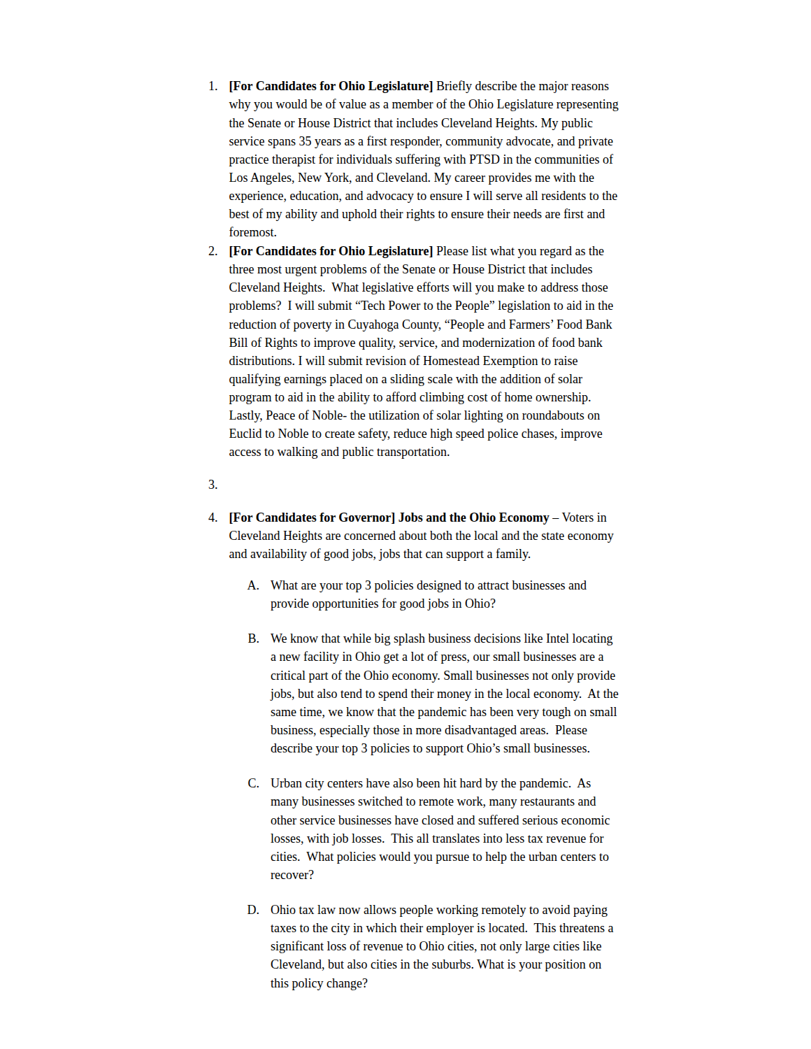[For Candidates for Ohio Legislature] Briefly describe the major reasons why you would be of value as a member of the Ohio Legislature representing the Senate or House District that includes Cleveland Heights. My public service spans 35 years as a first responder, community advocate, and private practice therapist for individuals suffering with PTSD in the communities of Los Angeles, New York, and Cleveland. My career provides me with the experience, education, and advocacy to ensure I will serve all residents to the best of my ability and uphold their rights to ensure their needs are first and foremost.
[For Candidates for Ohio Legislature] Please list what you regard as the three most urgent problems of the Senate or House District that includes Cleveland Heights. What legislative efforts will you make to address those problems? I will submit “Tech Power to the People” legislation to aid in the reduction of poverty in Cuyahoga County, “People and Farmers’ Food Bank Bill of Rights to improve quality, service, and modernization of food bank distributions. I will submit revision of Homestead Exemption to raise qualifying earnings placed on a sliding scale with the addition of solar program to aid in the ability to afford climbing cost of home ownership. Lastly, Peace of Noble- the utilization of solar lighting on roundabouts on Euclid to Noble to create safety, reduce high speed police chases, improve access to walking and public transportation.
[For Candidates for Governor] Jobs and the Ohio Economy – Voters in Cleveland Heights are concerned about both the local and the state economy and availability of good jobs, jobs that can support a family.
What are your top 3 policies designed to attract businesses and provide opportunities for good jobs in Ohio?
We know that while big splash business decisions like Intel locating a new facility in Ohio get a lot of press, our small businesses are a critical part of the Ohio economy. Small businesses not only provide jobs, but also tend to spend their money in the local economy. At the same time, we know that the pandemic has been very tough on small business, especially those in more disadvantaged areas. Please describe your top 3 policies to support Ohio’s small businesses.
Urban city centers have also been hit hard by the pandemic. As many businesses switched to remote work, many restaurants and other service businesses have closed and suffered serious economic losses, with job losses. This all translates into less tax revenue for cities. What policies would you pursue to help the urban centers to recover?
Ohio tax law now allows people working remotely to avoid paying taxes to the city in which their employer is located. This threatens a significant loss of revenue to Ohio cities, not only large cities like Cleveland, but also cities in the suburbs. What is your position on this policy change?